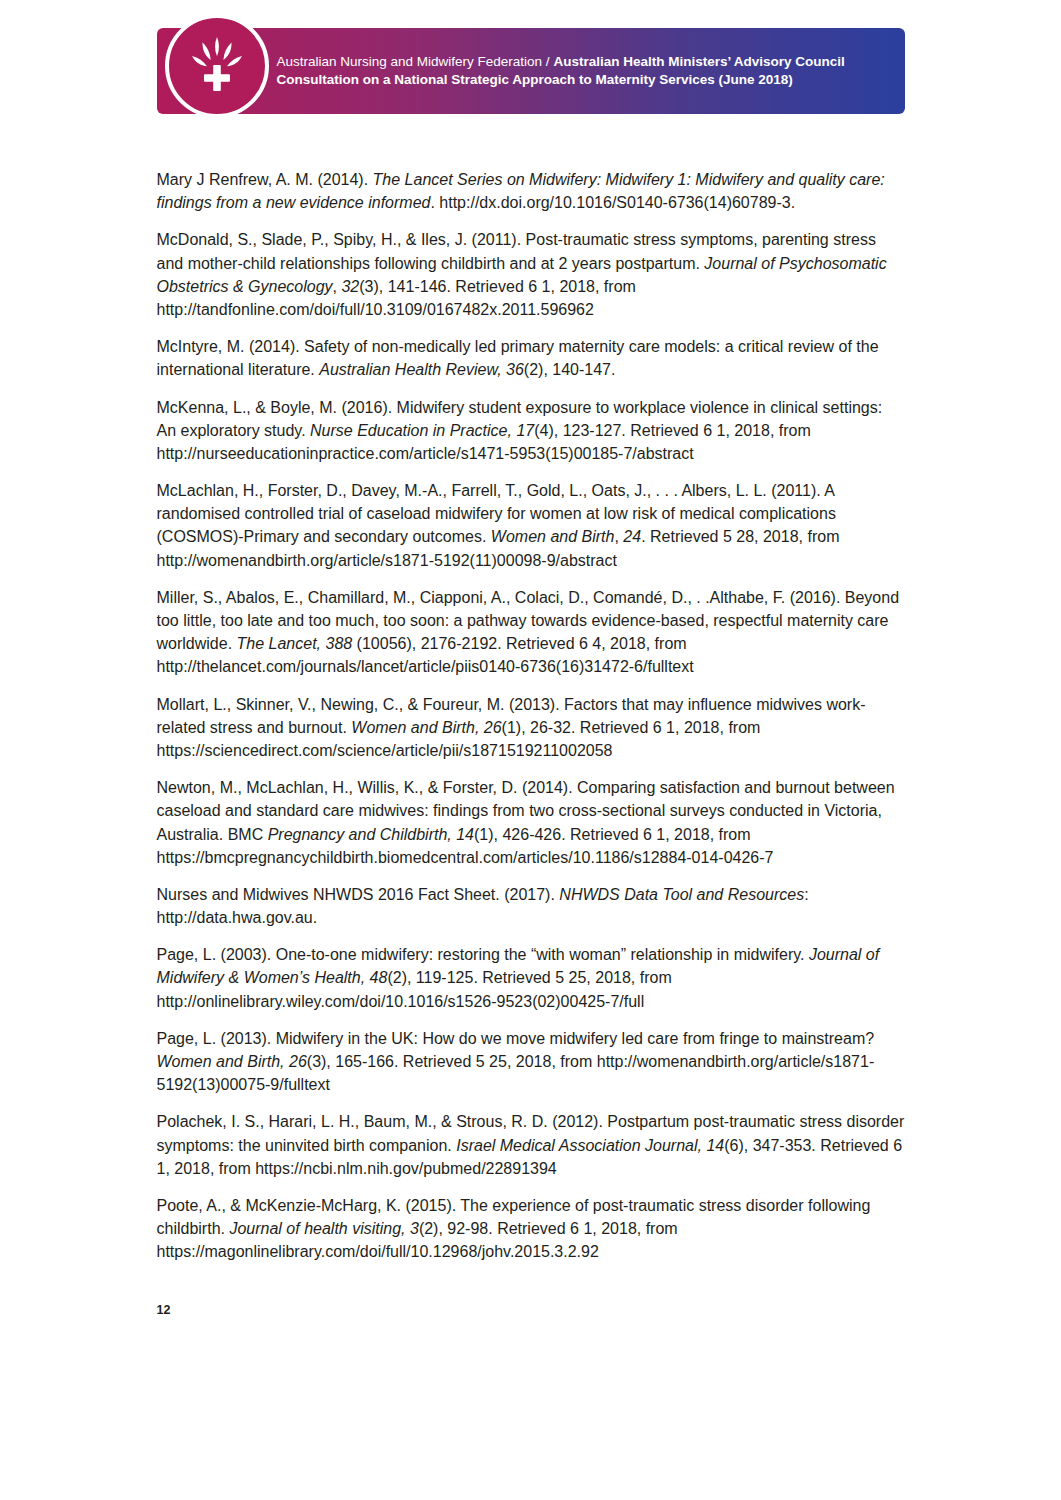Australian Nursing and Midwifery Federation / Australian Health Ministers’ Advisory Council
Consultation on a National Strategic Approach to Maternity Services (June 2018)
Mary J Renfrew, A. M. (2014). The Lancet Series on Midwifery: Midwifery 1: Midwifery and quality care: findings from a new evidence informed. http://dx.doi.org/10.1016/S0140-6736(14)60789-3.
McDonald, S., Slade, P., Spiby, H., & Iles, J. (2011). Post-traumatic stress symptoms, parenting stress and mother-child relationships following childbirth and at 2 years postpartum. Journal of Psychosomatic Obstetrics & Gynecology, 32(3), 141-146. Retrieved 6 1, 2018, from http://tandfonline.com/doi/full/10.3109/0167482x.2011.596962
McIntyre, M. (2014). Safety of non-medically led primary maternity care models: a critical review of the international literature. Australian Health Review, 36(2), 140-147.
McKenna, L., & Boyle, M. (2016). Midwifery student exposure to workplace violence in clinical settings: An exploratory study. Nurse Education in Practice, 17(4), 123-127. Retrieved 6 1, 2018, from http://nurseeducationinpractice.com/article/s1471-5953(15)00185-7/abstract
McLachlan, H., Forster, D., Davey, M.-A., Farrell, T., Gold, L., Oats, J., . . . Albers, L. L. (2011). A randomised controlled trial of caseload midwifery for women at low risk of medical complications (COSMOS)-Primary and secondary outcomes. Women and Birth, 24. Retrieved 5 28, 2018, from http://womenandbirth.org/article/s1871-5192(11)00098-9/abstract
Miller, S., Abalos, E., Chamillard, M., Ciapponi, A., Colaci, D., Comandé, D., . .Althabe, F. (2016). Beyond too little, too late and too much, too soon: a pathway towards evidence-based, respectful maternity care worldwide. The Lancet, 388 (10056), 2176-2192. Retrieved 6 4, 2018, from http://thelancet.com/journals/lancet/article/piis0140-6736(16)31472-6/fulltext
Mollart, L., Skinner, V., Newing, C., & Foureur, M. (2013). Factors that may influence midwives work-related stress and burnout. Women and Birth, 26(1), 26-32. Retrieved 6 1, 2018, from https://sciencedirect.com/science/article/pii/s1871519211002058
Newton, M., McLachlan, H., Willis, K., & Forster, D. (2014). Comparing satisfaction and burnout between caseload and standard care midwives: findings from two cross-sectional surveys conducted in Victoria, Australia. BMC Pregnancy and Childbirth, 14(1), 426-426. Retrieved 6 1, 2018, from https://bmcpregnancychildbirth.biomedcentral.com/articles/10.1186/s12884-014-0426-7
Nurses and Midwives NHWDS 2016 Fact Sheet. (2017). NHWDS Data Tool and Resources: http://data.hwa.gov.au.
Page, L. (2003). One-to-one midwifery: restoring the “with woman” relationship in midwifery. Journal of Midwifery & Women’s Health, 48(2), 119-125. Retrieved 5 25, 2018, from http://onlinelibrary.wiley.com/doi/10.1016/s1526-9523(02)00425-7/full
Page, L. (2013). Midwifery in the UK: How do we move midwifery led care from fringe to mainstream? Women and Birth, 26(3), 165-166. Retrieved 5 25, 2018, from http://womenandbirth.org/article/s1871-5192(13)00075-9/fulltext
Polachek, I. S., Harari, L. H., Baum, M., & Strous, R. D. (2012). Postpartum post-traumatic stress disorder symptoms: the uninvited birth companion. Israel Medical Association Journal, 14(6), 347-353. Retrieved 6 1, 2018, from https://ncbi.nlm.nih.gov/pubmed/22891394
Poote, A., & McKenzie-McHarg, K. (2015). The experience of post-traumatic stress disorder following childbirth. Journal of health visiting, 3(2), 92-98. Retrieved 6 1, 2018, from https://magonlinelibrary.com/doi/full/10.12968/johv.2015.3.2.92
12